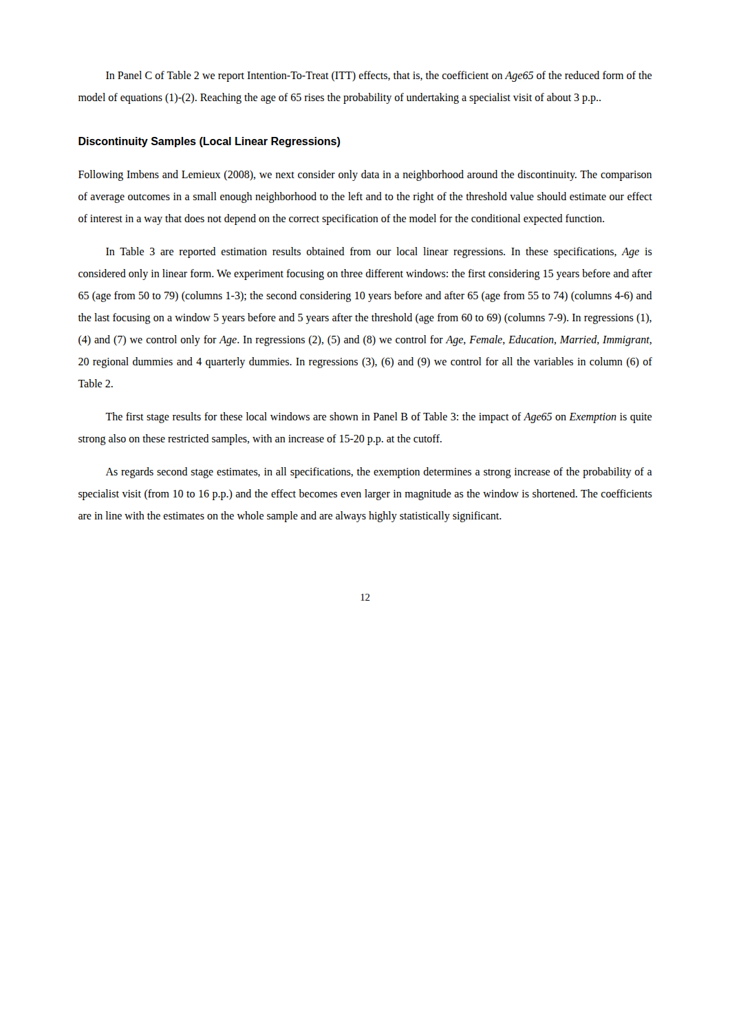In Panel C of Table 2 we report Intention-To-Treat (ITT) effects, that is, the coefficient on Age65 of the reduced form of the model of equations (1)-(2). Reaching the age of 65 rises the probability of undertaking a specialist visit of about 3 p.p..
Discontinuity Samples (Local Linear Regressions)
Following Imbens and Lemieux (2008), we next consider only data in a neighborhood around the discontinuity. The comparison of average outcomes in a small enough neighborhood to the left and to the right of the threshold value should estimate our effect of interest in a way that does not depend on the correct specification of the model for the conditional expected function.
In Table 3 are reported estimation results obtained from our local linear regressions. In these specifications, Age is considered only in linear form. We experiment focusing on three different windows: the first considering 15 years before and after 65 (age from 50 to 79) (columns 1-3); the second considering 10 years before and after 65 (age from 55 to 74) (columns 4-6) and the last focusing on a window 5 years before and 5 years after the threshold (age from 60 to 69) (columns 7-9). In regressions (1), (4) and (7) we control only for Age. In regressions (2), (5) and (8) we control for Age, Female, Education, Married, Immigrant, 20 regional dummies and 4 quarterly dummies. In regressions (3), (6) and (9) we control for all the variables in column (6) of Table 2.
The first stage results for these local windows are shown in Panel B of Table 3: the impact of Age65 on Exemption is quite strong also on these restricted samples, with an increase of 15-20 p.p. at the cutoff.
As regards second stage estimates, in all specifications, the exemption determines a strong increase of the probability of a specialist visit (from 10 to 16 p.p.) and the effect becomes even larger in magnitude as the window is shortened. The coefficients are in line with the estimates on the whole sample and are always highly statistically significant.
12